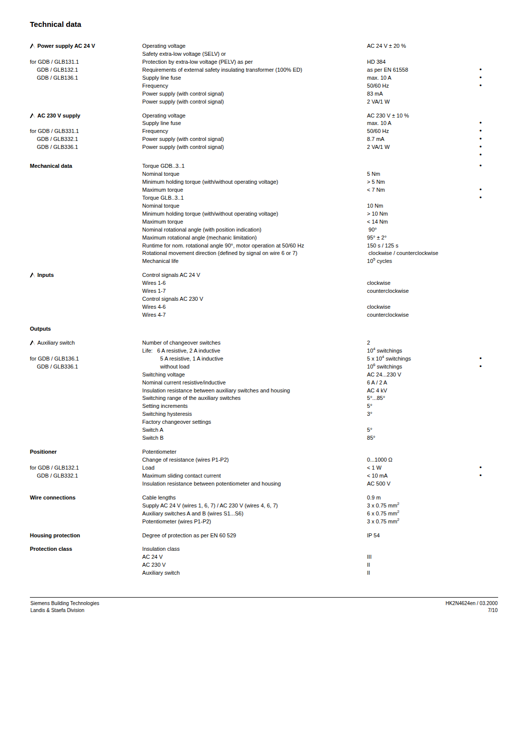Technical data
| Power supply AC 24 V | Operating voltage | AC 24 V ± 20 % | |
| | Safety extra-low voltage (SELV) or | | |
| for GDB / GLB131.1 | Protection by extra-low voltage (PELV) as per | HD 384 | |
| GDB / GLB132.1 | Requirements of external safety insulating transformer (100% ED) | as per EN 61558 | • |
| GDB / GLB136.1 | Supply line fuse | max. 10 A | • |
| | Frequency | 50/60 Hz | • |
| | Power supply (with control signal) | 83 mA | |
| | Power supply (with control signal) | 2 VA/1 W | |
| AC 230 V supply | Operating voltage | AC 230 V ± 10 % | |
| | Supply line fuse | max. 10 A | • |
| for GDB / GLB331.1 | Frequency | 50/60 Hz | • |
| GDB / GLB332.1 | Power supply (with control signal) | 8.7 mA | • |
| GDB / GLB336.1 | Power supply (with control signal) | 2 VA/1 W | • |
| | | | • |
| Mechanical data | Torque GDB..3..1 | | • |
| | Nominal torque | 5 Nm | |
| | Minimum holding torque (with/without operating voltage) | > 5 Nm | |
| | Maximum torque | < 7 Nm | • |
| | Torque GLB..3..1 | | • |
| | Nominal torque | 10 Nm | |
| | Minimum holding torque (with/without operating voltage) | > 10 Nm | |
| | Maximum torque | < 14 Nm | |
| | Nominal rotational angle (with position indication) | 90° | |
| | Maximum rotational angle (mechanic limitation) | 95° ± 2° | |
| | Runtime for nom. rotational angle 90°, motor operation at 50/60 Hz | 150 s / 125 s | |
| | Rotational movement direction (defined by signal on wire 6 or 7) | clockwise / counterclockwise | |
| | Mechanical life | 10 5 cycles | |
| Inputs | Control signals AC 24 V | | |
| | Wires 1-6 | clockwise | |
| | Wires 1-7 | counterclockwise | |
| | Control signals AC 230 V | | |
| | Wires 4-6 | clockwise | |
| | Wires 4-7 | counterclockwise | |
| Outputs | | | |
| Auxiliary switch | Number of changeover switches | 2 | |
| | Life: 6 A resistive, 2 A inductive | 10 4 switchings | |
| for GDB / GLB136.1 | 5 A resistive, 1 A inductive | 5 x 10 4 switchings | • |
| GDB / GLB336.1 | without load | 10 6 switchings | • |
| | Switching voltage | AC 24...230 V | |
| | Nominal current resistive/inductive | 6 A / 2 A | |
| | Insulation resistance between auxiliary switches and housing | AC 4 kV | |
| | Switching range of the auxiliary switches | 5°...85° | |
| | Setting increments | 5° | |
| | Switching hysteresis | 3° | |
| | Factory changeover settings | | |
| | Switch A | 5° | |
| | Switch B | 85° | |
| Positioner | Potentiometer | | |
| | Change of resistance (wires P1-P2) | 0...1000 Ω | |
| for GDB / GLB132.1 | Load | < 1 W | • |
| GDB / GLB332.1 | Maximum sliding contact current | < 10 mA | • |
| | Insulation resistance between potentiometer and housing | AC 500 V | |
| Wire connections | Cable lengths | 0.9 m | |
| | Supply AC 24 V (wires 1, 6, 7) / AC 230 V (wires 4, 6, 7) | 3 x 0.75 mm 2 | |
| | Auxiliary switches A and B (wires S1...S6) | 6 x 0.75 mm 2 | |
| | Potentiometer (wires P1-P2) | 3 x 0.75 mm 2 | |
| Housing protection | Degree of protection as per EN 60 529 | IP 54 | |
| Protection class | Insulation class | | |
| | AC 24 V | III | |
| | AC 230 V | II | |
| | Auxiliary switch | II | |
| Siemens Building Technologies Landis & Staefa Division | HK2N4624en / 03.2000 7/10 |